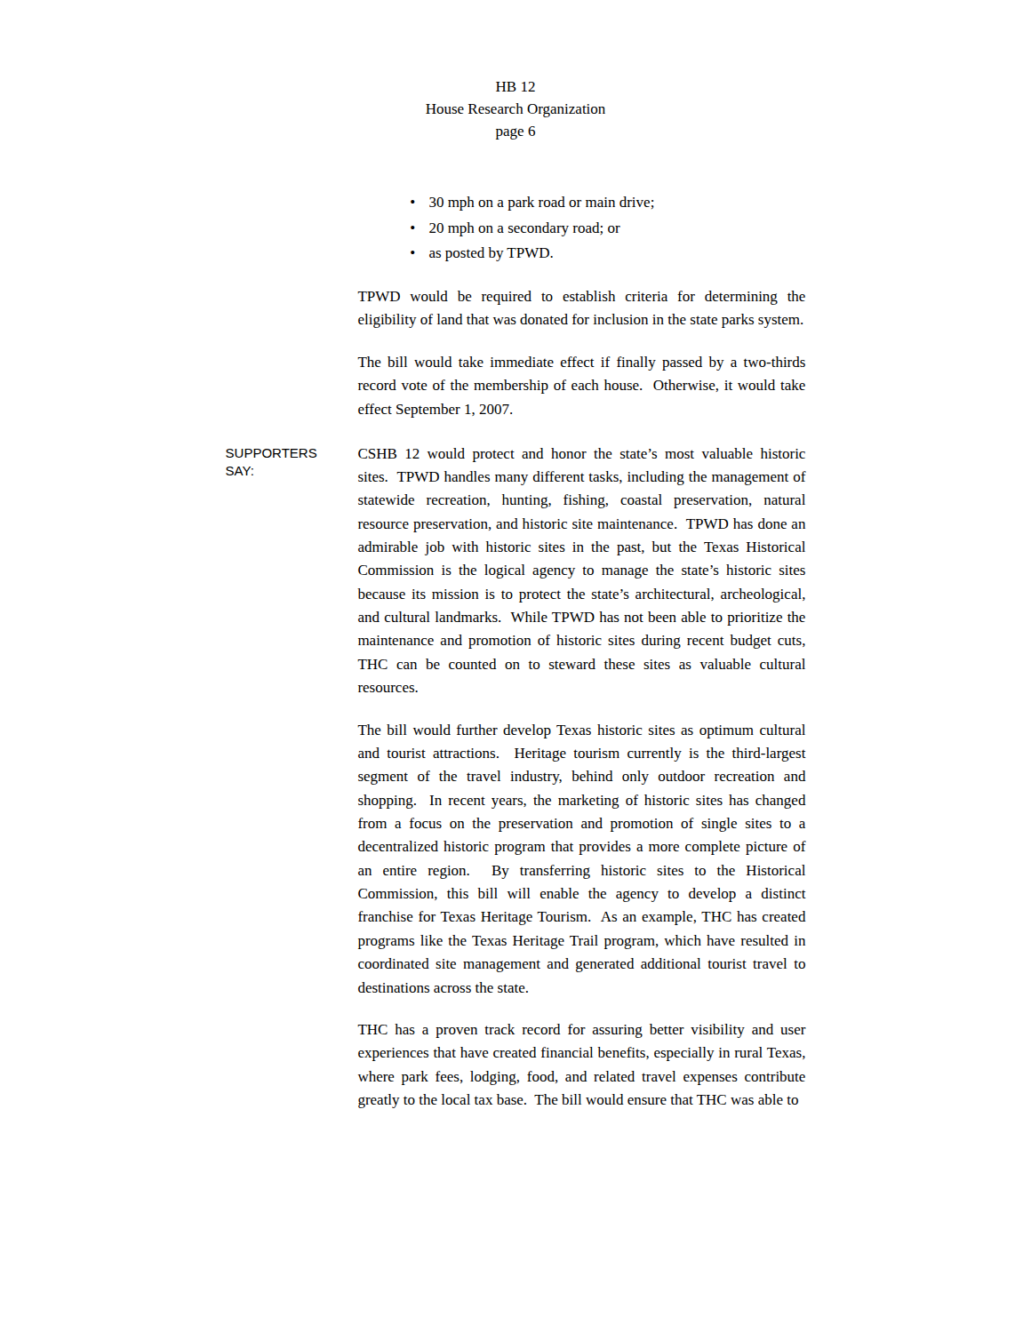HB 12
House Research Organization
page 6
30 mph on a park road or main drive;
20 mph on a secondary road; or
as posted by TPWD.
TPWD would be required to establish criteria for determining the eligibility of land that was donated for inclusion in the state parks system.
The bill would take immediate effect if finally passed by a two-thirds record vote of the membership of each house. Otherwise, it would take effect September 1, 2007.
Supporters
say:
CSHB 12 would protect and honor the state’s most valuable historic sites. TPWD handles many different tasks, including the management of statewide recreation, hunting, fishing, coastal preservation, natural resource preservation, and historic site maintenance. TPWD has done an admirable job with historic sites in the past, but the Texas Historical Commission is the logical agency to manage the state’s historic sites because its mission is to protect the state’s architectural, archeological, and cultural landmarks. While TPWD has not been able to prioritize the maintenance and promotion of historic sites during recent budget cuts, THC can be counted on to steward these sites as valuable cultural resources.
The bill would further develop Texas historic sites as optimum cultural and tourist attractions. Heritage tourism currently is the third-largest segment of the travel industry, behind only outdoor recreation and shopping. In recent years, the marketing of historic sites has changed from a focus on the preservation and promotion of single sites to a decentralized historic program that provides a more complete picture of an entire region. By transferring historic sites to the Historical Commission, this bill will enable the agency to develop a distinct franchise for Texas Heritage Tourism. As an example, THC has created programs like the Texas Heritage Trail program, which have resulted in coordinated site management and generated additional tourist travel to destinations across the state.
THC has a proven track record for assuring better visibility and user experiences that have created financial benefits, especially in rural Texas, where park fees, lodging, food, and related travel expenses contribute greatly to the local tax base. The bill would ensure that THC was able to